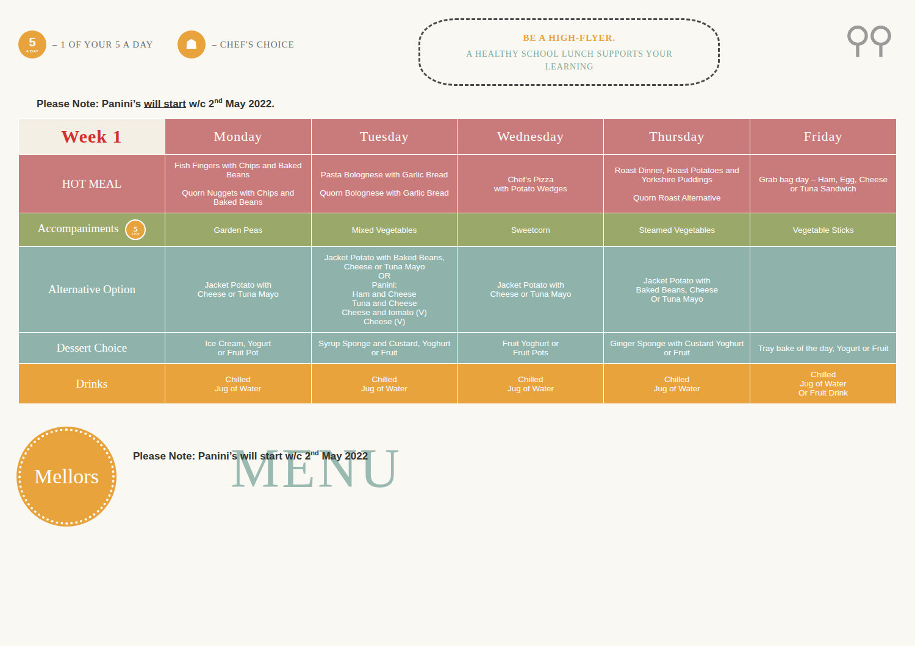5 A DAY
– 1 of your 5 a day
☗
– Chef's Choice
Be a High-Flyer.
A healthy school lunch supports your learning
⚲⚲
Please Note: Panini’s will start w/c 2nd May 2022.
| Week 1 | Monday | Tuesday | Wednesday | Thursday | Friday |
| --- | --- | --- | --- | --- | --- |
| HOT MEAL | Fish Fingers with Chips and Baked Beans Quorn Nuggets with Chips and Baked Beans | Pasta Bolognese with Garlic Bread Quorn Bolognese with Garlic Bread | Chef’s Pizza with Potato Wedges | Roast Dinner, Roast Potatoes and Yorkshire Puddings Quorn Roast Alternative | Grab bag day – Ham, Egg, Cheese or Tuna Sandwich |
| Accompaniments 5 A DAY | Garden Peas | Mixed Vegetables | Sweetcorn | Steamed Vegetables | Vegetable Sticks |
| Alternative Option | Jacket Potato with Cheese or Tuna Mayo | Jacket Potato with Baked Beans, Cheese or Tuna Mayo OR Panini: Ham and Cheese Tuna and Cheese Cheese and tomato (V) Cheese (V) | Jacket Potato with Cheese or Tuna Mayo | Jacket Potato with Baked Beans, Cheese Or Tuna Mayo | |
| Dessert Choice | Ice Cream, Yogurt or Fruit Pot | Syrup Sponge and Custard, Yoghurt or Fruit | Fruit Yoghurt or Fruit Pots | Ginger Sponge with Custard Yoghurt or Fruit | Tray bake of the day, Yogurt or Fruit |
| Drinks | Chilled Jug of Water | Chilled Jug of Water | Chilled Jug of Water | Chilled Jug of Water | Chilled Jug of Water Or Fruit Drink |
Mellors
MENU
Please Note: Panini’s will start w/c 2nd May 2022